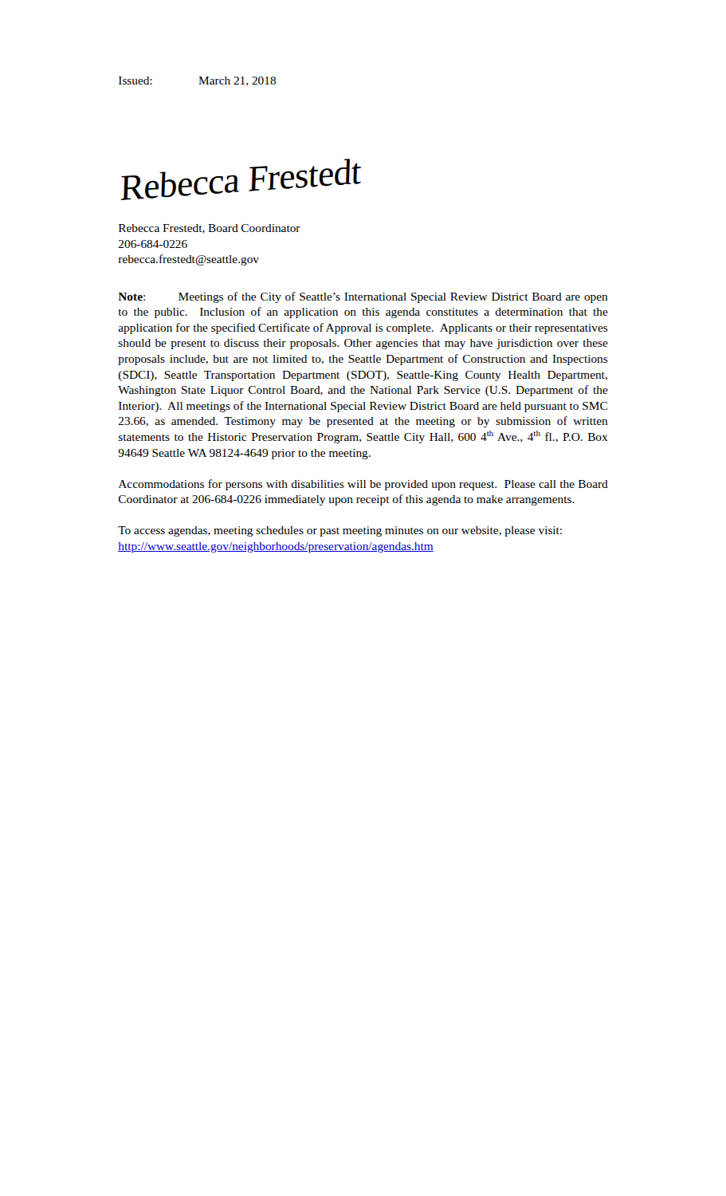Issued: March 21, 2018
Rebecca Frestedt
Rebecca Frestedt, Board Coordinator
206-684-0226
rebecca.frestedt@seattle.gov
Note: Meetings of the City of Seattle’s International Special Review District Board are open to the public. Inclusion of an application on this agenda constitutes a determination that the application for the specified Certificate of Approval is complete. Applicants or their representatives should be present to discuss their proposals. Other agencies that may have jurisdiction over these proposals include, but are not limited to, the Seattle Department of Construction and Inspections (SDCI), Seattle Transportation Department (SDOT), Seattle-King County Health Department, Washington State Liquor Control Board, and the National Park Service (U.S. Department of the Interior). All meetings of the International Special Review District Board are held pursuant to SMC 23.66, as amended. Testimony may be presented at the meeting or by submission of written statements to the Historic Preservation Program, Seattle City Hall, 600 4th Ave., 4th fl., P.O. Box 94649 Seattle WA 98124-4649 prior to the meeting.
Accommodations for persons with disabilities will be provided upon request. Please call the Board Coordinator at 206-684-0226 immediately upon receipt of this agenda to make arrangements.
To access agendas, meeting schedules or past meeting minutes on our website, please visit:
http://www.seattle.gov/neighborhoods/preservation/agendas.htm